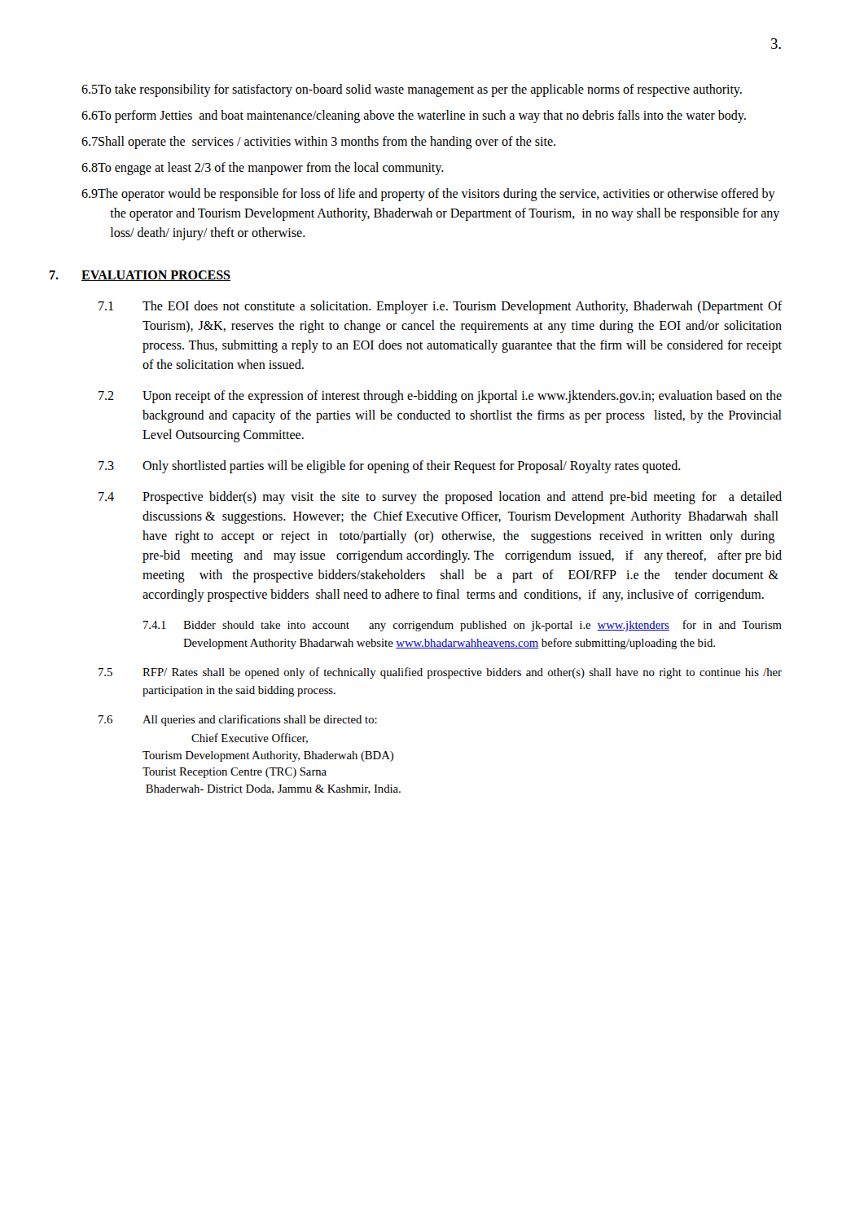3.
6.5 To take responsibility for satisfactory on-board solid waste management as per the applicable norms of respective authority.
6.6 To perform Jetties and boat maintenance/cleaning above the waterline in such a way that no debris falls into the water body.
6.7 Shall operate the services / activities within 3 months from the handing over of the site.
6.8 To engage at least 2/3 of the manpower from the local community.
6.9 The operator would be responsible for loss of life and property of the visitors during the service, activities or otherwise offered by the operator and Tourism Development Authority, Bhaderwah or Department of Tourism, in no way shall be responsible for any loss/ death/ injury/ theft or otherwise.
7. EVALUATION PROCESS
7.1 The EOI does not constitute a solicitation. Employer i.e. Tourism Development Authority, Bhaderwah (Department Of Tourism), J&K, reserves the right to change or cancel the requirements at any time during the EOI and/or solicitation process. Thus, submitting a reply to an EOI does not automatically guarantee that the firm will be considered for receipt of the solicitation when issued.
7.2 Upon receipt of the expression of interest through e-bidding on jkportal i.e www.jktenders.gov.in; evaluation based on the background and capacity of the parties will be conducted to shortlist the firms as per process listed, by the Provincial Level Outsourcing Committee.
7.3 Only shortlisted parties will be eligible for opening of their Request for Proposal/ Royalty rates quoted.
7.4 Prospective bidder(s) may visit the site to survey the proposed location and attend pre-bid meeting for a detailed discussions & suggestions. However; the Chief Executive Officer, Tourism Development Authority Bhadarwah shall have right to accept or reject in toto/partially (or) otherwise, the suggestions received in written only during pre-bid meeting and may issue corrigendum accordingly. The corrigendum issued, if any thereof, after pre bid meeting with the prospective bidders/stakeholders shall be a part of EOI/RFP i.e the tender document & accordingly prospective bidders shall need to adhere to final terms and conditions, if any, inclusive of corrigendum.
7.4.1 Bidder should take into account any corrigendum published on jk-portal i.e www.jktenders for in and Tourism Development Authority Bhadarwah website www.bhadarwahheavens.com before submitting/uploading the bid.
7.5 RFP/ Rates shall be opened only of technically qualified prospective bidders and other(s) shall have no right to continue his /her participation in the said bidding process.
7.6 All queries and clarifications shall be directed to:
Chief Executive Officer,
Tourism Development Authority, Bhaderwah (BDA)
Tourist Reception Centre (TRC) Sarna
Bhaderwah- District Doda, Jammu & Kashmir, India.